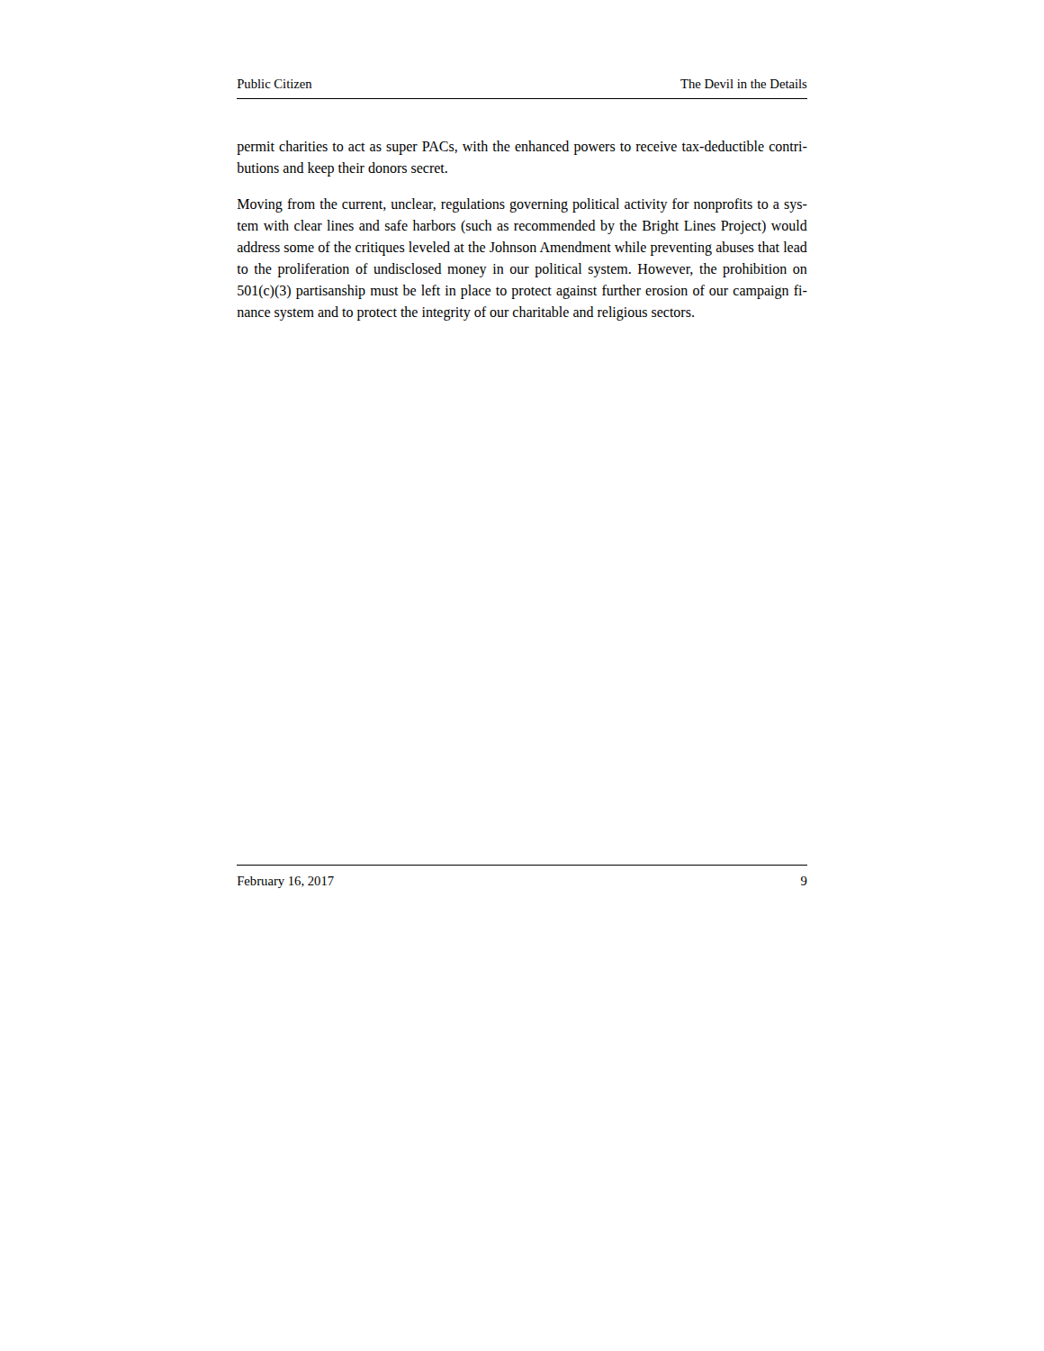Public Citizen The Devil in the Details
permit charities to act as super PACs, with the enhanced powers to receive tax-deductible contributions and keep their donors secret.
Moving from the current, unclear, regulations governing political activity for nonprofits to a system with clear lines and safe harbors (such as recommended by the Bright Lines Project) would address some of the critiques leveled at the Johnson Amendment while preventing abuses that lead to the proliferation of undisclosed money in our political system. However, the prohibition on 501(c)(3) partisanship must be left in place to protect against further erosion of our campaign finance system and to protect the integrity of our charitable and religious sectors.
February 16, 2017 9